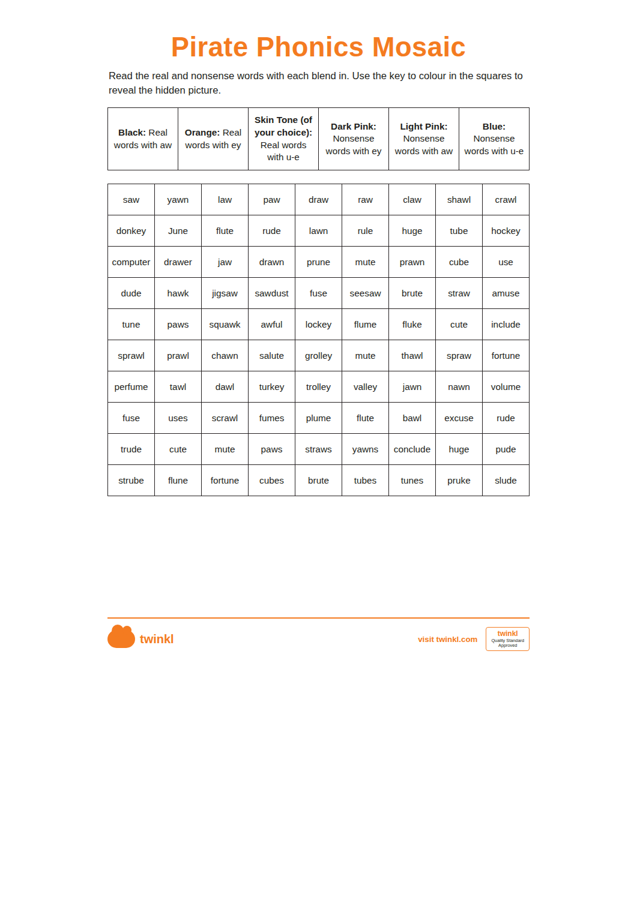Pirate Phonics Mosaic
Read the real and nonsense words with each blend in. Use the key to colour in the squares to reveal the hidden picture.
| Black: Real words with aw | Orange: Real words with ey | Skin Tone (of your choice): Real words with u-e | Dark Pink: Nonsense words with ey | Light Pink: Nonsense words with aw | Blue: Nonsense words with u-e |
| saw | yawn | law | paw | draw | raw | claw | shawl | crawl |
| donkey | June | flute | rude | lawn | rule | huge | tube | hockey |
| computer | drawer | jaw | drawn | prune | mute | prawn | cube | use |
| dude | hawk | jigsaw | sawdust | fuse | seesaw | brute | straw | amuse |
| tune | paws | squawk | awful | lockey | flume | fluke | cute | include |
| sprawl | prawl | chawn | salute | grolley | mute | thawl | spraw | fortune |
| perfume | tawl | dawl | turkey | trolley | valley | jawn | nawn | volume |
| fuse | uses | scrawl | fumes | plume | flute | bawl | excuse | rude |
| trude | cute | mute | paws | straws | yawns | conclude | huge | pude |
| strube | flune | fortune | cubes | brute | tubes | tunes | pruke | slude |
twinkl
visit twinkl.com
twinkl
Quality Standard
Approved